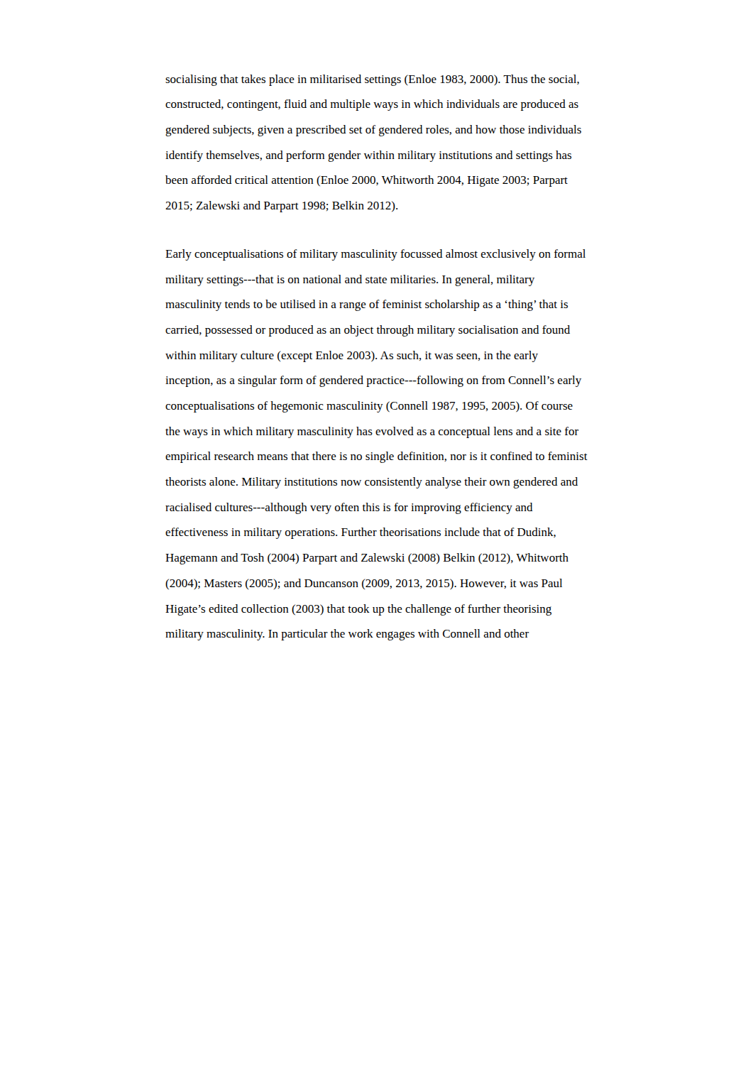socialising that takes place in militarised settings (Enloe 1983, 2000). Thus the social, constructed, contingent, fluid and multiple ways in which individuals are produced as gendered subjects, given a prescribed set of gendered roles, and how those individuals identify themselves, and perform gender within military institutions and settings has been afforded critical attention (Enloe 2000, Whitworth 2004, Higate 2003; Parpart 2015; Zalewski and Parpart 1998; Belkin 2012).
Early conceptualisations of military masculinity focussed almost exclusively on formal military settings---that is on national and state militaries. In general, military masculinity tends to be utilised in a range of feminist scholarship as a ‘thing’ that is carried, possessed or produced as an object through military socialisation and found within military culture (except Enloe 2003). As such, it was seen, in the early inception, as a singular form of gendered practice---following on from Connell’s early conceptualisations of hegemonic masculinity (Connell 1987, 1995, 2005). Of course the ways in which military masculinity has evolved as a conceptual lens and a site for empirical research means that there is no single definition, nor is it confined to feminist theorists alone. Military institutions now consistently analyse their own gendered and racialised cultures---although very often this is for improving efficiency and effectiveness in military operations. Further theorisations include that of Dudink, Hagemann and Tosh (2004) Parpart and Zalewski (2008) Belkin (2012), Whitworth (2004); Masters (2005); and Duncanson (2009, 2013, 2015). However, it was Paul Higate’s edited collection (2003) that took up the challenge of further theorising military masculinity. In particular the work engages with Connell and other